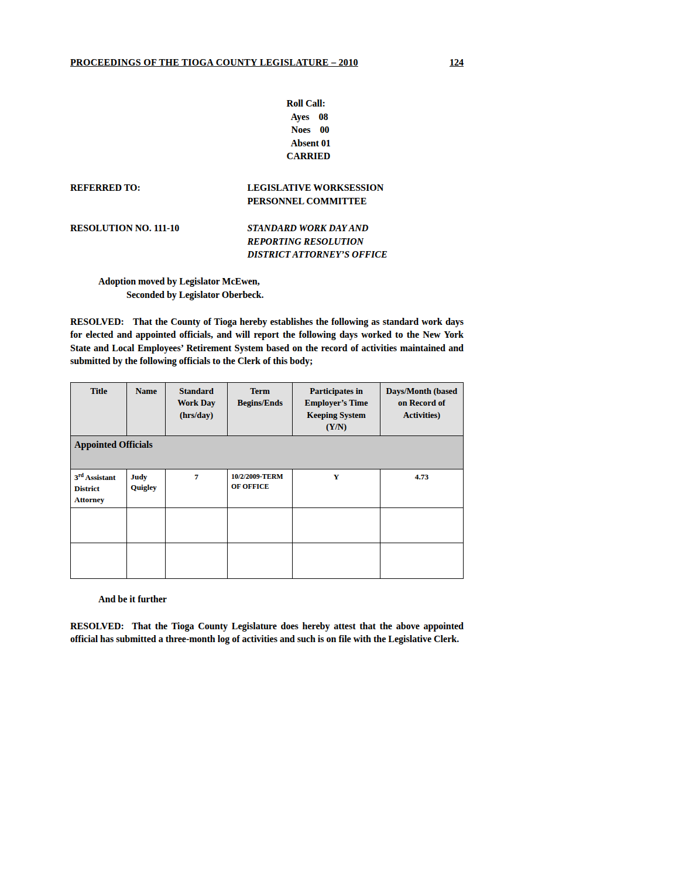PROCEEDINGS OF THE TIOGA COUNTY LEGISLATURE – 2010 124
Roll Call:
Ayes 08
Noes 00
Absent 01
CARRIED
REFERRED TO:
LEGISLATIVE WORKSESSION
PERSONNEL COMMITTEE
RESOLUTION NO. 111-10
STANDARD WORK DAY AND
REPORTING RESOLUTION
DISTRICT ATTORNEY’S OFFICE
Adoption moved by Legislator McEwen,
Seconded by Legislator Oberbeck.
RESOLVED: That the County of Tioga hereby establishes the following as standard work days for elected and appointed officials, and will report the following days worked to the New York State and Local Employees’ Retirement System based on the record of activities maintained and submitted by the following officials to the Clerk of this body;
| Title | Name | Standard Work Day (hrs/day) | Term Begins/Ends | Participates in Employer’s Time Keeping System (Y/N) | Days/Month (based on Record of Activities) |
| --- | --- | --- | --- | --- | --- |
| Appointed Officials |
| 3 rd Assistant District Attorney | Judy Quigley | 7 | 10/2/2009-TERM OF OFFICE | Y | 4.73 |
And be it further
RESOLVED: That the Tioga County Legislature does hereby attest that the above appointed official has submitted a three-month log of activities and such is on file with the Legislative Clerk.